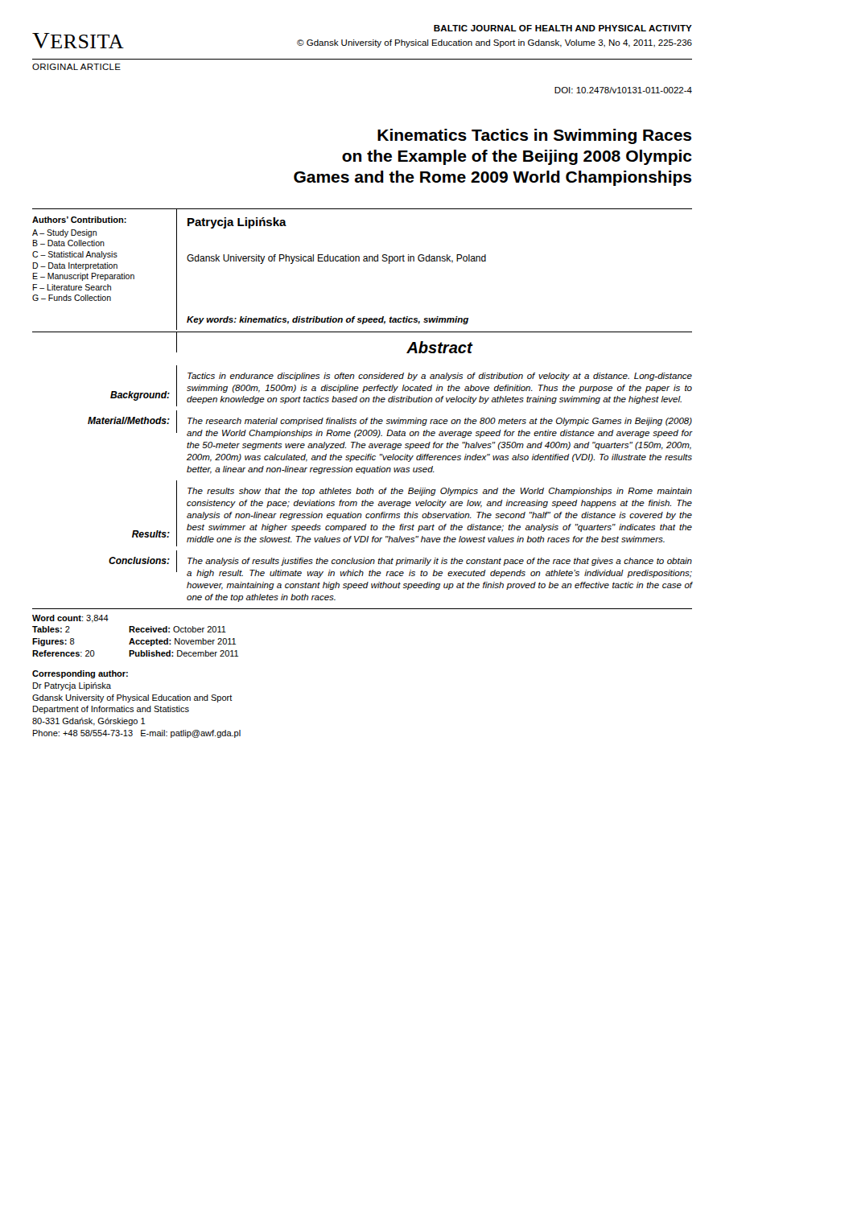VERSITA
BALTIC JOURNAL OF HEALTH AND PHYSICAL ACTIVITY
© Gdansk University of Physical Education and Sport in Gdansk, Volume 3, No 4, 2011, 225-236
ORIGINAL ARTICLE
DOI: 10.2478/v10131-011-0022-4
Kinematics Tactics in Swimming Races
on the Example of the Beijing 2008 Olympic
Games and the Rome 2009 World Championships
Authors’ Contribution:
A – Study Design
B – Data Collection
C – Statistical Analysis
D – Data Interpretation
E – Manuscript Preparation
F – Literature Search
G – Funds Collection
Patrycja Lipińska
Gdansk University of Physical Education and Sport in Gdansk, Poland
Key words: kinematics, distribution of speed, tactics, swimming
Abstract
Background:
Tactics in endurance disciplines is often considered by a analysis of distribution of velocity at a distance. Long-distance swimming (800m, 1500m) is a discipline perfectly located in the above definition. Thus the purpose of the paper is to deepen knowledge on sport tactics based on the distribution of velocity by athletes training swimming at the highest level.
Material/Methods:
The research material comprised finalists of the swimming race on the 800 meters at the Olympic Games in Beijing (2008) and the World Championships in Rome (2009). Data on the average speed for the entire distance and average speed for the 50-meter segments were analyzed. The average speed for the "halves" (350m and 400m) and "quarters" (150m, 200m, 200m, 200m) was calculated, and the specific "velocity differences index" was also identified (VDI). To illustrate the results better, a linear and non-linear regression equation was used.
Results:
The results show that the top athletes both of the Beijing Olympics and the World Championships in Rome maintain consistency of the pace; deviations from the average velocity are low, and increasing speed happens at the finish. The analysis of non-linear regression equation confirms this observation. The second "half" of the distance is covered by the best swimmer at higher speeds compared to the first part of the distance; the analysis of "quarters" indicates that the middle one is the slowest. The values of VDI for "halves" have the lowest values in both races for the best swimmers.
Conclusions:
The analysis of results justifies the conclusion that primarily it is the constant pace of the race that gives a chance to obtain a high result. The ultimate way in which the race is to be executed depends on athlete’s individual predispositions; however, maintaining a constant high speed without speeding up at the finish proved to be an effective tactic in the case of one of the top athletes in both races.
Word count: 3,844
Tables: 2
Received: October 2011
Figures: 8
Accepted: November 2011
References: 20
Published: December 2011
Corresponding author:
Dr Patrycja Lipińska
Gdansk University of Physical Education and Sport
Department of Informatics and Statistics
80-331 Gdańsk, Górskiego 1
Phone: +48 58/554-73-13 E-mail: patlip@awf.gda.pl